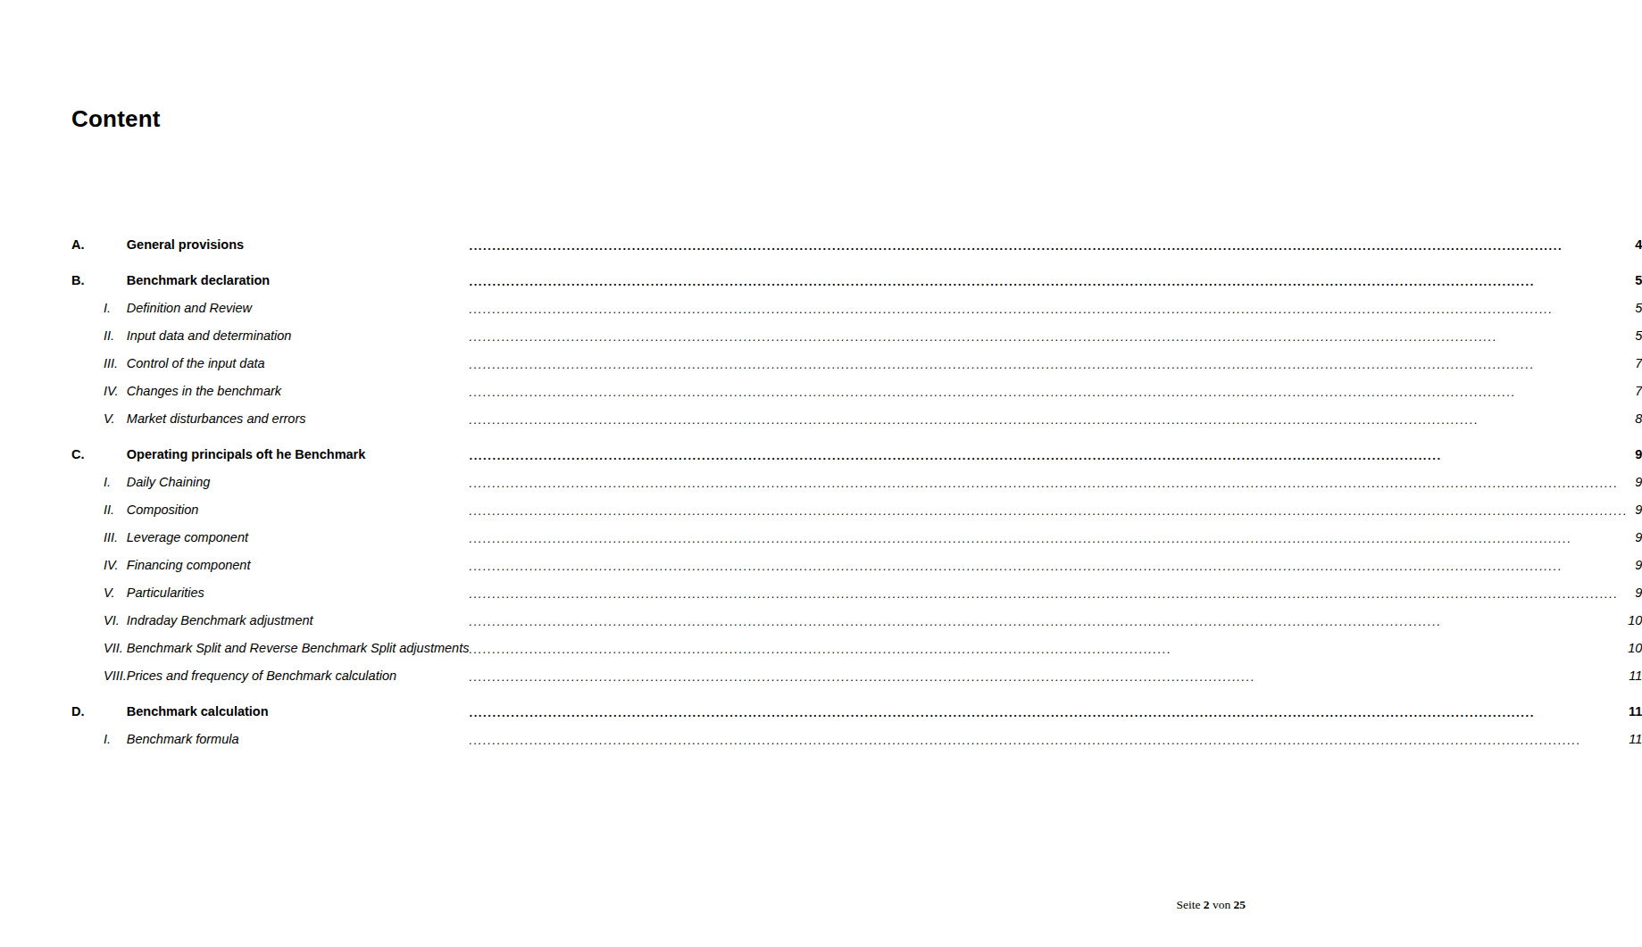Content
| A. | General provisions | ........................................................................................................................................................................................................................................... | 4 |
| B. | Benchmark declaration | ..................................................................................................................................................................................................................................... | 5 |
| I. | Definition and Review | ......................................................................................................................................................................................................................................... | 5 |
| II. | Input data and determination | ............................................................................................................................................................................................................................. | 5 |
| III. | Control of the input data | ..................................................................................................................................................................................................................................... | 7 |
| IV. | Changes in the benchmark | ................................................................................................................................................................................................................................. | 7 |
| V. | Market disturbances and errors | ......................................................................................................................................................................................................................... | 8 |
| C. | Operating principals oft he Benchmark | ................................................................................................................................................................................................................. | 9 |
| I. | Daily Chaining | ....................................................................................................................................................................................................................................................... | 9 |
| II. | Composition | ......................................................................................................................................................................................................................................................... | 9 |
| III. | Leverage component | ............................................................................................................................................................................................................................................. | 9 |
| IV. | Financing component | ........................................................................................................................................................................................................................................... | 9 |
| V. | Particularities | ....................................................................................................................................................................................................................................................... | 9 |
| VI. | Indraday Benchmark adjustment | ................................................................................................................................................................................................................. | 10 |
| VII. | Benchmark Split and Reverse Benchmark Split adjustments | ....................................................................................................................................................... | 10 |
| VIII. | Prices and frequency of Benchmark calculation | ......................................................................................................................................................................... | 11 |
| D. | Benchmark calculation | ..................................................................................................................................................................................................................................... | 11 |
| I. | Benchmark formula | ............................................................................................................................................................................................................................................... | 11 |
Seite 2 von 25